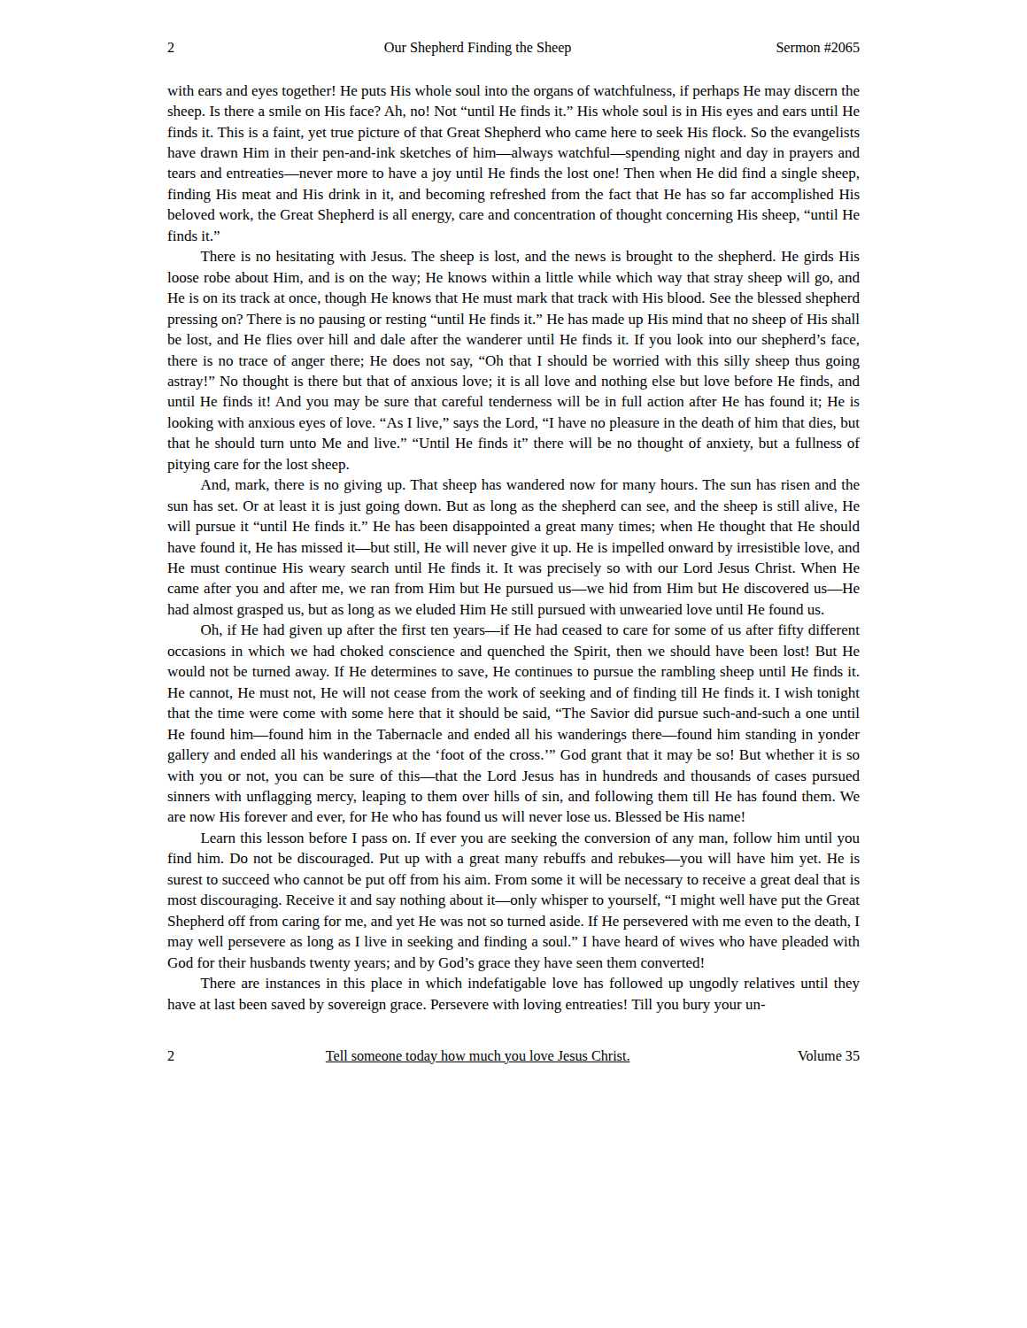2 Our Shepherd Finding the Sheep Sermon #2065
with ears and eyes together! He puts His whole soul into the organs of watchfulness, if perhaps He may discern the sheep. Is there a smile on His face? Ah, no! Not “until He finds it.” His whole soul is in His eyes and ears until He finds it. This is a faint, yet true picture of that Great Shepherd who came here to seek His flock. So the evangelists have drawn Him in their pen-and-ink sketches of him—always watchful—spending night and day in prayers and tears and entreaties—never more to have a joy until He finds the lost one! Then when He did find a single sheep, finding His meat and His drink in it, and becoming refreshed from the fact that He has so far accomplished His beloved work, the Great Shepherd is all energy, care and concentration of thought concerning His sheep, “until He finds it.”
There is no hesitating with Jesus. The sheep is lost, and the news is brought to the shepherd. He girds His loose robe about Him, and is on the way; He knows within a little while which way that stray sheep will go, and He is on its track at once, though He knows that He must mark that track with His blood. See the blessed shepherd pressing on? There is no pausing or resting “until He finds it.” He has made up His mind that no sheep of His shall be lost, and He flies over hill and dale after the wanderer until He finds it. If you look into our shepherd’s face, there is no trace of anger there; He does not say, “Oh that I should be worried with this silly sheep thus going astray!” No thought is there but that of anxious love; it is all love and nothing else but love before He finds, and until He finds it! And you may be sure that careful tenderness will be in full action after He has found it; He is looking with anxious eyes of love. “As I live,” says the Lord, “I have no pleasure in the death of him that dies, but that he should turn unto Me and live.” “Until He finds it” there will be no thought of anxiety, but a fullness of pitying care for the lost sheep.
And, mark, there is no giving up. That sheep has wandered now for many hours. The sun has risen and the sun has set. Or at least it is just going down. But as long as the shepherd can see, and the sheep is still alive, He will pursue it “until He finds it.” He has been disappointed a great many times; when He thought that He should have found it, He has missed it—but still, He will never give it up. He is impelled onward by irresistible love, and He must continue His weary search until He finds it. It was precisely so with our Lord Jesus Christ. When He came after you and after me, we ran from Him but He pursued us—we hid from Him but He discovered us—He had almost grasped us, but as long as we eluded Him He still pursued with unwearied love until He found us.
Oh, if He had given up after the first ten years—if He had ceased to care for some of us after fifty different occasions in which we had choked conscience and quenched the Spirit, then we should have been lost! But He would not be turned away. If He determines to save, He continues to pursue the rambling sheep until He finds it. He cannot, He must not, He will not cease from the work of seeking and of finding till He finds it. I wish tonight that the time were come with some here that it should be said, “The Savior did pursue such-and-such a one until He found him—found him in the Tabernacle and ended all his wanderings there—found him standing in yonder gallery and ended all his wanderings at the ‘foot of the cross.’” God grant that it may be so! But whether it is so with you or not, you can be sure of this—that the Lord Jesus has in hundreds and thousands of cases pursued sinners with unflagging mercy, leaping to them over hills of sin, and following them till He has found them. We are now His forever and ever, for He who has found us will never lose us. Blessed be His name!
Learn this lesson before I pass on. If ever you are seeking the conversion of any man, follow him until you find him. Do not be discouraged. Put up with a great many rebuffs and rebukes—you will have him yet. He is surest to succeed who cannot be put off from his aim. From some it will be necessary to receive a great deal that is most discouraging. Receive it and say nothing about it—only whisper to yourself, “I might well have put the Great Shepherd off from caring for me, and yet He was not so turned aside. If He persevered with me even to the death, I may well persevere as long as I live in seeking and finding a soul.” I have heard of wives who have pleaded with God for their husbands twenty years; and by God’s grace they have seen them converted!
There are instances in this place in which indefatigable love has followed up ungodly relatives until they have at last been saved by sovereign grace. Persevere with loving entreaties! Till you bury your un-
2 Tell someone today how much you love Jesus Christ. Volume 35